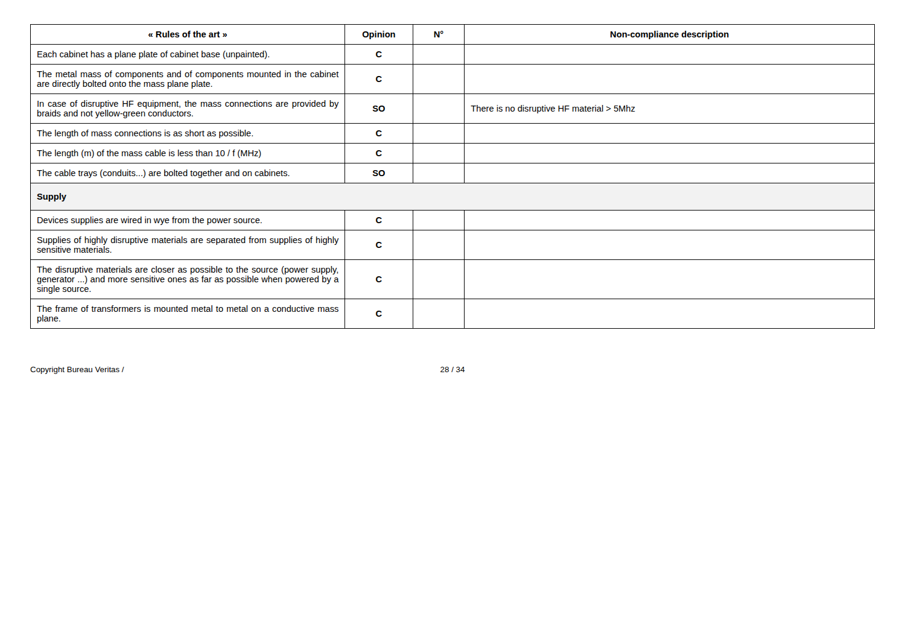| « Rules of the art » | Opinion | N° | Non-compliance description |
| --- | --- | --- | --- |
| Each cabinet has a plane plate of cabinet base (unpainted). | C | | |
| The metal mass of components and of components mounted in the cabinet are directly bolted onto the mass plane plate. | C | | |
| In case of disruptive HF equipment, the mass connections are provided by braids and not yellow-green conductors. | SO | | There is no disruptive HF material > 5Mhz |
| The length of mass connections is as short as possible. | C | | |
| The length (m) of the mass cable is less than 10 / f (MHz) | C | | |
| The cable trays (conduits...) are bolted together and on cabinets. | SO | | |
| Supply |
| Devices supplies are wired in wye from the power source. | C | | |
| Supplies of highly disruptive materials are separated from supplies of highly sensitive materials. | C | | |
| The disruptive materials are closer as possible to the source (power supply, generator ...) and more sensitive ones as far as possible when powered by a single source. | C | | |
| The frame of transformers is mounted metal to metal on a conductive mass plane. | C | | |
Copyright Bureau Veritas / 28 / 34